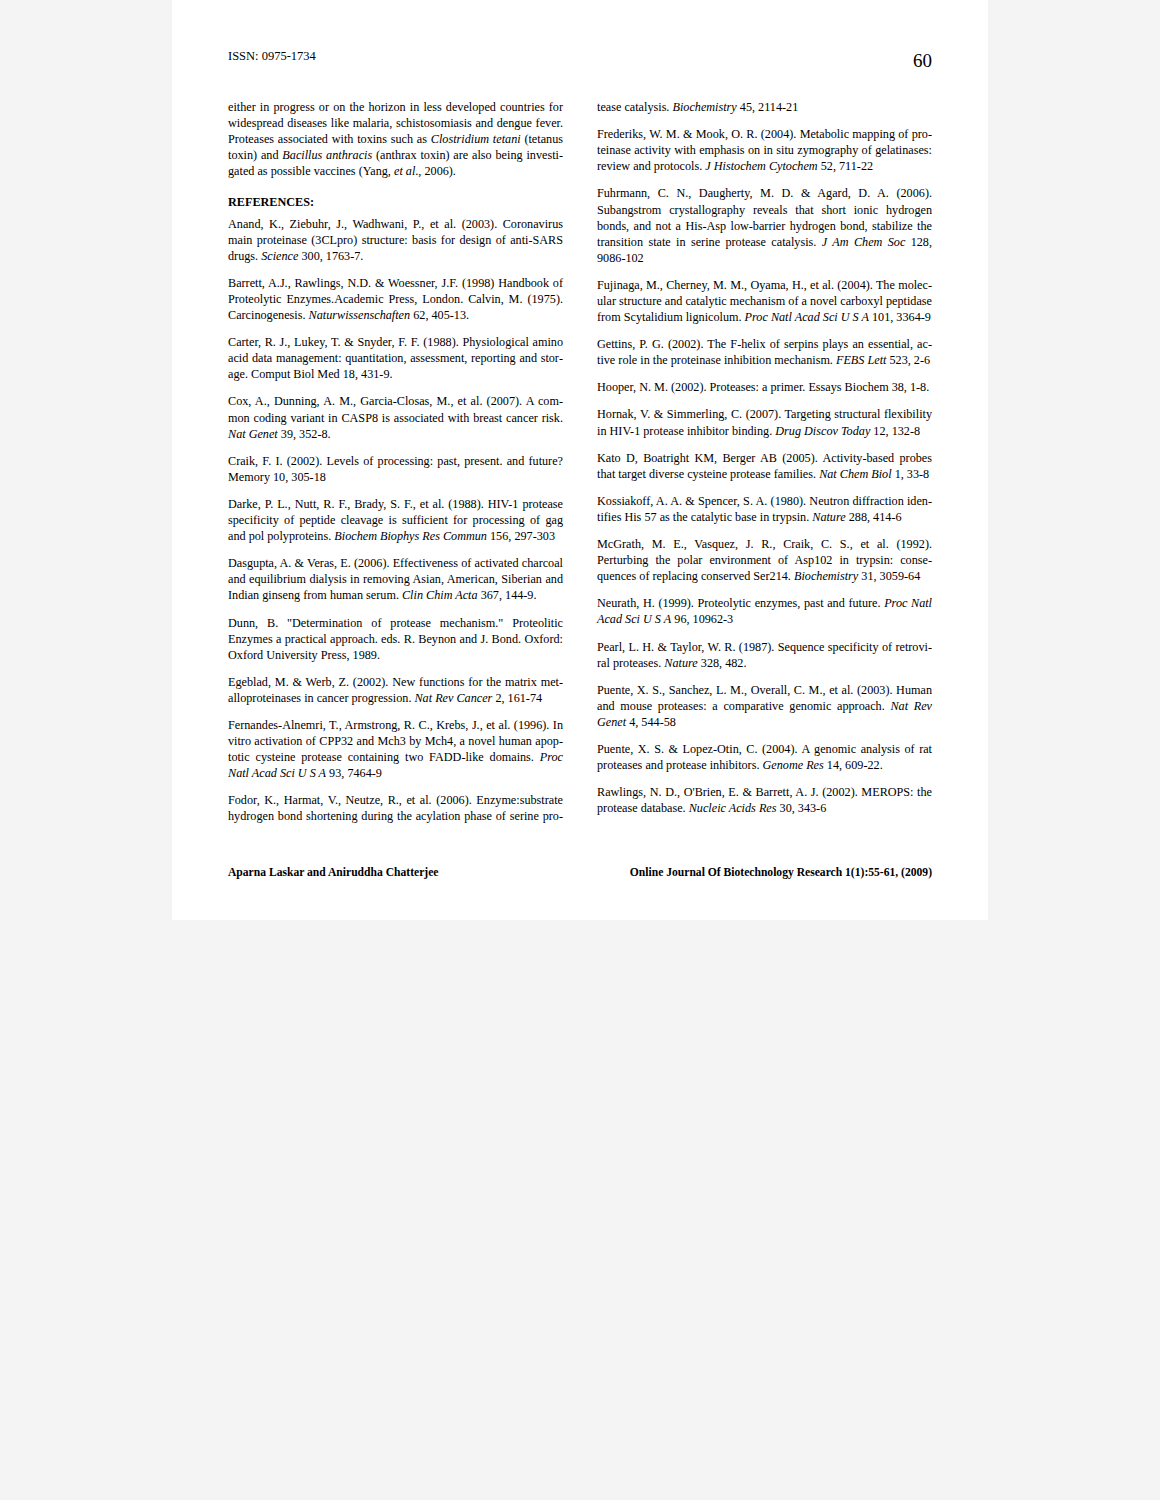ISSN: 0975-1734
60
either in progress or on the horizon in less developed countries for widespread diseases like malaria, schistosomiasis and dengue fever. Proteases associated with toxins such as Clostridium tetani (tetanus toxin) and Bacillus anthracis (anthrax toxin) are also being investigated as possible vaccines (Yang, et al., 2006).
REFERENCES:
Anand, K., Ziebuhr, J., Wadhwani, P., et al. (2003). Coronavirus main proteinase (3CLpro) structure: basis for design of anti-SARS drugs. Science 300, 1763-7.
Barrett, A.J., Rawlings, N.D. & Woessner, J.F. (1998) Handbook of Proteolytic Enzymes.Academic Press, London. Calvin, M. (1975). Carcinogenesis. Naturwissenschaften 62, 405-13.
Carter, R. J., Lukey, T. & Snyder, F. F. (1988). Physiological amino acid data management: quantitation, assessment, reporting and storage. Comput Biol Med 18, 431-9.
Cox, A., Dunning, A. M., Garcia-Closas, M., et al. (2007). A common coding variant in CASP8 is associated with breast cancer risk. Nat Genet 39, 352-8.
Craik, F. I. (2002). Levels of processing: past, present. and future? Memory 10, 305-18
Darke, P. L., Nutt, R. F., Brady, S. F., et al. (1988). HIV-1 protease specificity of peptide cleavage is sufficient for processing of gag and pol polyproteins. Biochem Biophys Res Commun 156, 297-303
Dasgupta, A. & Veras, E. (2006). Effectiveness of activated charcoal and equilibrium dialysis in removing Asian, American, Siberian and Indian ginseng from human serum. Clin Chim Acta 367, 144-9.
Dunn, B. "Determination of protease mechanism." Proteolitic Enzymes a practical approach. eds. R. Beynon and J. Bond. Oxford: Oxford University Press, 1989.
Egeblad, M. & Werb, Z. (2002). New functions for the matrix metalloproteinases in cancer progression. Nat Rev Cancer 2, 161-74
Fernandes-Alnemri, T., Armstrong, R. C., Krebs, J., et al. (1996). In vitro activation of CPP32 and Mch3 by Mch4, a novel human apoptotic cysteine protease containing two FADD-like domains. Proc Natl Acad Sci U S A 93, 7464-9
Fodor, K., Harmat, V., Neutze, R., et al. (2006). Enzyme:substrate hydrogen bond shortening during the acylation phase of serine protease catalysis. Biochemistry 45, 2114-21
Frederiks, W. M. & Mook, O. R. (2004). Metabolic mapping of proteinase activity with emphasis on in situ zymography of gelatinases: review and protocols. J Histochem Cytochem 52, 711-22
Fuhrmann, C. N., Daugherty, M. D. & Agard, D. A. (2006). Subangstrom crystallography reveals that short ionic hydrogen bonds, and not a His-Asp low-barrier hydrogen bond, stabilize the transition state in serine protease catalysis. J Am Chem Soc 128, 9086-102
Fujinaga, M., Cherney, M. M., Oyama, H., et al. (2004). The molecular structure and catalytic mechanism of a novel carboxyl peptidase from Scytalidium lignicolum. Proc Natl Acad Sci U S A 101, 3364-9
Gettins, P. G. (2002). The F-helix of serpins plays an essential, active role in the proteinase inhibition mechanism. FEBS Lett 523, 2-6
Hooper, N. M. (2002). Proteases: a primer. Essays Biochem 38, 1-8.
Hornak, V. & Simmerling, C. (2007). Targeting structural flexibility in HIV-1 protease inhibitor binding. Drug Discov Today 12, 132-8
Kato D, Boatright KM, Berger AB (2005). Activity-based probes that target diverse cysteine protease families. Nat Chem Biol 1, 33-8
Kossiakoff, A. A. & Spencer, S. A. (1980). Neutron diffraction identifies His 57 as the catalytic base in trypsin. Nature 288, 414-6
McGrath, M. E., Vasquez, J. R., Craik, C. S., et al. (1992). Perturbing the polar environment of Asp102 in trypsin: consequences of replacing conserved Ser214. Biochemistry 31, 3059-64
Neurath, H. (1999). Proteolytic enzymes, past and future. Proc Natl Acad Sci U S A 96, 10962-3
Pearl, L. H. & Taylor, W. R. (1987). Sequence specificity of retroviral proteases. Nature 328, 482.
Puente, X. S., Sanchez, L. M., Overall, C. M., et al. (2003). Human and mouse proteases: a comparative genomic approach. Nat Rev Genet 4, 544-58
Puente, X. S. & Lopez-Otin, C. (2004). A genomic analysis of rat proteases and protease inhibitors. Genome Res 14, 609-22.
Rawlings, N. D., O'Brien, E. & Barrett, A. J. (2002). MEROPS: the protease database. Nucleic Acids Res 30, 343-6
Aparna Laskar and Aniruddha Chatterjee
Online Journal Of Biotechnology Research 1(1):55-61, (2009)